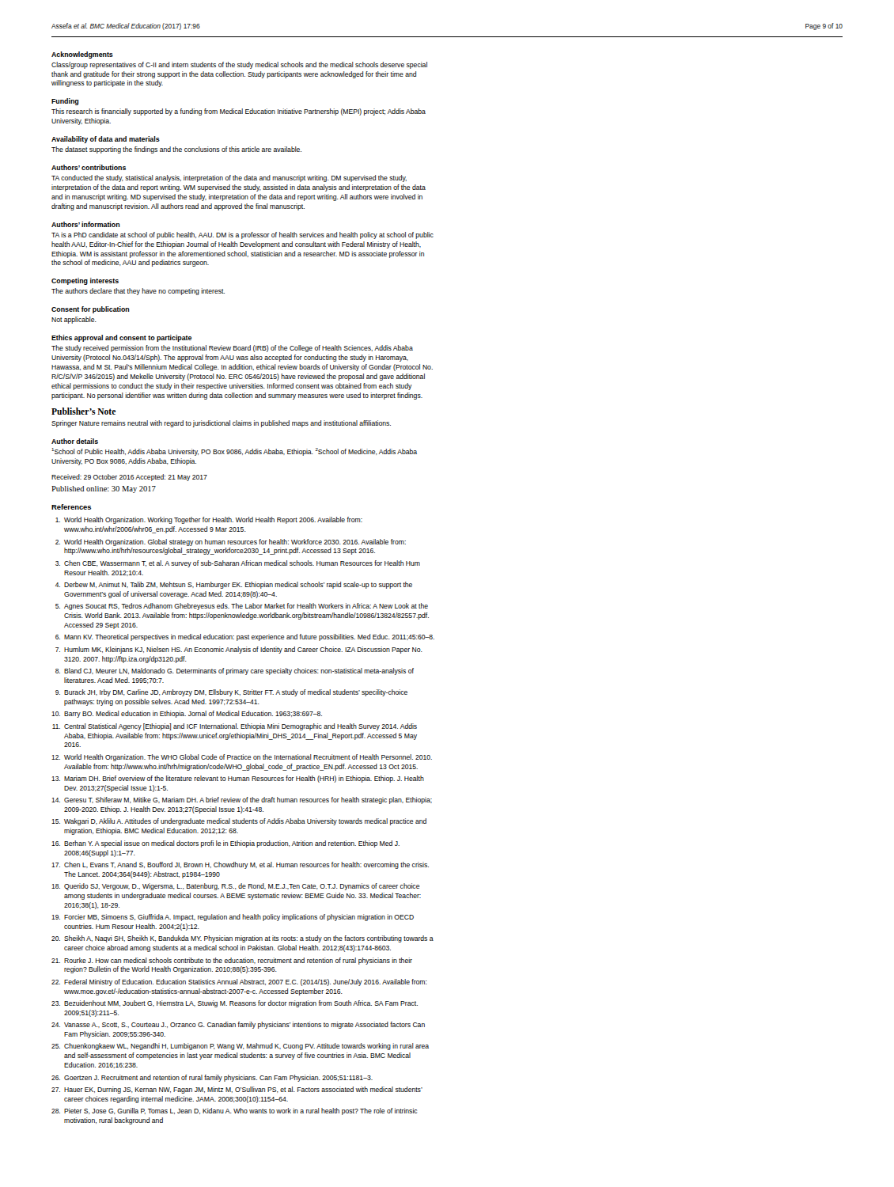Assefa et al. BMC Medical Education (2017) 17:96
Page 9 of 10
Acknowledgments
Class/group representatives of C-II and intern students of the study medical schools and the medical schools deserve special thank and gratitude for their strong support in the data collection. Study participants were acknowledged for their time and willingness to participate in the study.
Funding
This research is financially supported by a funding from Medical Education Initiative Partnership (MEPI) project; Addis Ababa University, Ethiopia.
Availability of data and materials
The dataset supporting the findings and the conclusions of this article are available.
Authors’ contributions
TA conducted the study, statistical analysis, interpretation of the data and manuscript writing. DM supervised the study, interpretation of the data and report writing. WM supervised the study, assisted in data analysis and interpretation of the data and in manuscript writing. MD supervised the study, interpretation of the data and report writing. All authors were involved in drafting and manuscript revision. All authors read and approved the final manuscript.
Authors’ information
TA is a PhD candidate at school of public health, AAU. DM is a professor of health services and health policy at school of public health AAU, Editor-In-Chief for the Ethiopian Journal of Health Development and consultant with Federal Ministry of Health, Ethiopia. WM is assistant professor in the aforementioned school, statistician and a researcher. MD is associate professor in the school of medicine, AAU and pediatrics surgeon.
Competing interests
The authors declare that they have no competing interest.
Consent for publication
Not applicable.
Ethics approval and consent to participate
The study received permission from the Institutional Review Board (IRB) of the College of Health Sciences, Addis Ababa University (Protocol No.043/14/Sph). The approval from AAU was also accepted for conducting the study in Haromaya, Hawassa, and M St. Paul’s Millennium Medical College. In addition, ethical review boards of University of Gondar (Protocol No. R/C/S/V/P 346/2015) and Mekelle University (Protocol No. ERC 0546/2015) have reviewed the proposal and gave additional ethical permissions to conduct the study in their respective universities. Informed consent was obtained from each study participant. No personal identifier was written during data collection and summary measures were used to interpret findings.
Publisher’s Note
Springer Nature remains neutral with regard to jurisdictional claims in published maps and institutional affiliations.
Author details
1School of Public Health, Addis Ababa University, PO Box 9086, Addis Ababa, Ethiopia. 2School of Medicine, Addis Ababa University, PO Box 9086, Addis Ababa, Ethiopia.
Received: 29 October 2016 Accepted: 21 May 2017 Published online: 30 May 2017
References
World Health Organization. Working Together for Health. World Health Report 2006. Available from: www.who.int/whr/2006/whr06_en.pdf. Accessed 9 Mar 2015.
World Health Organization. Global strategy on human resources for health: Workforce 2030. 2016. Available from: http://www.who.int/hrh/resources/global_strategy_workforce2030_14_print.pdf. Accessed 13 Sept 2016.
Chen CBE, Wassermann T, et al. A survey of sub-Saharan African medical schools. Human Resources for Health Hum Resour Health. 2012;10:4.
Derbew M, Animut N, Talib ZM, Mehtsun S, Hamburger EK. Ethiopian medical schools’ rapid scale-up to support the Government’s goal of universal coverage. Acad Med. 2014;89(8):40–4.
Agnes Soucat RS, Tedros Adhanom Ghebreyesus eds. The Labor Market for Health Workers in Africa: A New Look at the Crisis. World Bank. 2013. Available from: https://openknowledge.worldbank.org/bitstream/handle/10986/13824/82557.pdf. Accessed 29 Sept 2016.
Mann KV. Theoretical perspectives in medical education: past experience and future possibilities. Med Educ. 2011;45:60–8.
Humlum MK, Kleinjans KJ, Nielsen HS. An Economic Analysis of Identity and Career Choice. IZA Discussion Paper No. 3120. 2007. http://ftp.iza.org/dp3120.pdf.
Bland CJ, Meurer LN, Maldonado G. Determinants of primary care specialty choices: non-statistical meta-analysis of literatures. Acad Med. 1995;70:7.
Burack JH, Irby DM, Carline JD, Ambroyzy DM, Ellsbury K, Stritter FT. A study of medical students’ specility-choice pathways: trying on possible selves. Acad Med. 1997;72:534–41.
Barry BO. Medical education in Ethiopia. Jornal of Medical Education. 1963;38:697–8.
Central Statistical Agency [Ethiopia] and ICF International. Ethiopia Mini Demographic and Health Survey 2014. Addis Ababa, Ethiopia. Available from: https://www.unicef.org/ethiopia/Mini_DHS_2014__Final_Report.pdf. Accessed 5 May 2016.
World Health Organization. The WHO Global Code of Practice on the International Recruitment of Health Personnel. 2010. Available from: http://www.who.int/hrh/migration/code/WHO_global_code_of_practice_EN.pdf. Accessed 13 Oct 2015.
Mariam DH. Brief overview of the literature relevant to Human Resources for Health (HRH) in Ethiopia. Ethiop. J. Health Dev. 2013;27(Special Issue 1):1-5.
Geresu T, Shiferaw M, Mitike G, Mariam DH. A brief review of the draft human resources for health strategic plan, Ethiopia; 2009-2020. Ethiop. J. Health Dev. 2013;27(Special Issue 1):41-48.
Wakgari D, Aklilu A. Attitudes of undergraduate medical students of Addis Ababa University towards medical practice and migration, Ethiopia. BMC Medical Education. 2012;12: 68.
Berhan Y. A special issue on medical doctors profi le in Ethiopia production, Atrition and retention. Ethiop Med J. 2008;46(Suppl 1):1–77.
Chen L, Evans T, Anand S, Boufford JI, Brown H, Chowdhury M, et al. Human resources for health: overcoming the crisis. The Lancet. 2004;364(9449): Abstract, p1984–1990
Querido SJ, Vergouw, D., Wigersma, L., Batenburg, R.S., de Rond, M.E.J.,Ten Cate, O.T.J. Dynamics of career choice among students in undergraduate medical courses. A BEME systematic review: BEME Guide No. 33. Medical Teacher: 2016;38(1), 18-29.
Forcier MB, Simoens S, Giuffrida A. Impact, regulation and health policy implications of physician migration in OECD countries. Hum Resour Health. 2004;2(1):12.
Sheikh A, Naqvi SH, Sheikh K, Bandukda MY. Physician migration at its roots: a study on the factors contributing towards a career choice abroad among students at a medical school in Pakistan. Global Health. 2012;8(43):1744-8603.
Rourke J. How can medical schools contribute to the education, recruitment and retention of rural physicians in their region? Bulletin of the World Health Organization. 2010;88(5):395-396.
Federal Ministry of Education. Education Statistics Annual Abstract, 2007 E.C. (2014/15). June/July 2016. Available from: www.moe.gov.et/-/education-statistics-annual-abstract-2007-e-c. Accessed September 2016.
Bezuidenhout MM, Joubert G, Hiemstra LA, Stuwig M. Reasons for doctor migration from South Africa. SA Fam Pract. 2009;51(3):211–5.
Vanasse A., Scott, S., Courteau J., Orzanco G. Canadian family physicians’ intentions to migrate Associated factors Can Fam Physician. 2009;55:396-340.
Chuenkongkaew WL, Negandhi H, Lumbiganon P, Wang W, Mahmud K, Cuong PV. Attitude towards working in rural area and self-assessment of competencies in last year medical students: a survey of five countries in Asia. BMC Medical Education. 2016;16:238.
Goertzen J. Recruitment and retention of rural family physicians. Can Fam Physician. 2005;51:1181–3.
Hauer EK, Durning JS, Kernan NW, Fagan JM, Mintz M, O’Sullivan PS, et al. Factors associated with medical students’ career choices regarding internal medicine. JAMA. 2008;300(10):1154–64.
Pieter S, Jose G, Gunilla P, Tomas L, Jean D, Kidanu A. Who wants to work in a rural health post? The role of intrinsic motivation, rural background and